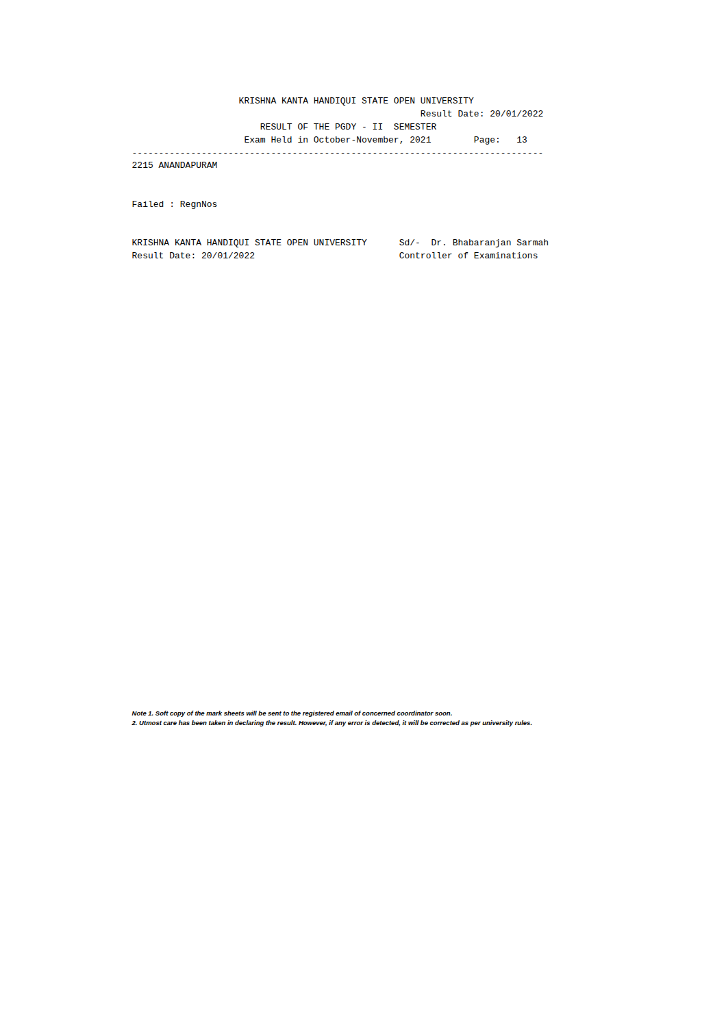KRISHNA KANTA HANDIQUI STATE OPEN UNIVERSITY
                                                      Result Date: 20/01/2022
                        RESULT OF THE PGDY - II  SEMESTER
                     Exam Held in October-November, 2021        Page:   13
-----------------------------------------------------------------------------
2215 ANANDAPURAM


Failed : RegnNos


KRISHNA KANTA HANDIQUI STATE OPEN UNIVERSITY      Sd/-  Dr. Bhabaranjan Sarmah
Result Date: 20/01/2022                           Controller of Examinations
Note 1. Soft copy of the mark sheets will be sent to the registered email of concerned coordinator soon.
2. Utmost care has been taken in declaring the result. However, if any error is detected, it will be corrected as per university rules.